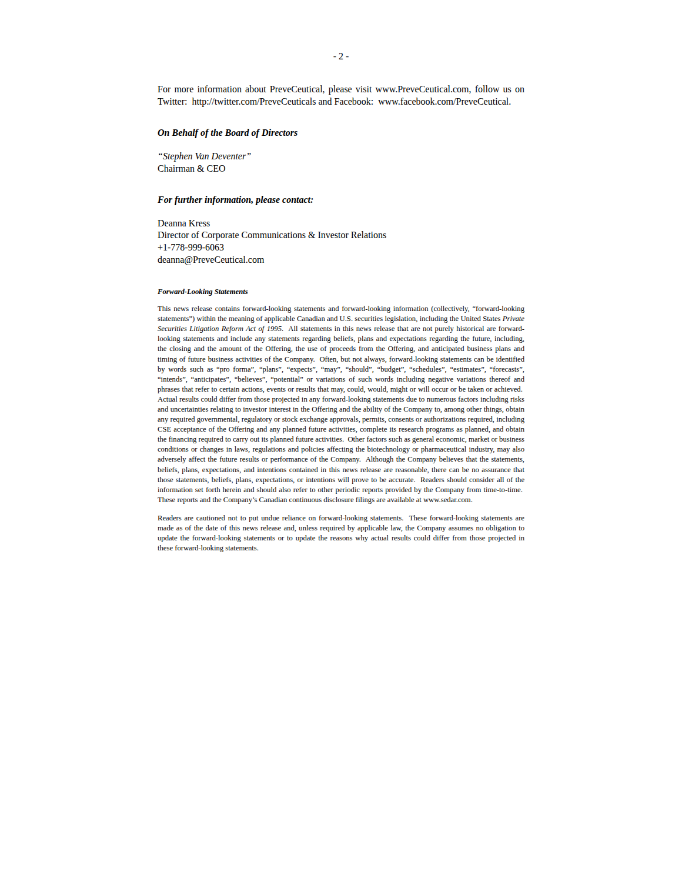- 2 -
For more information about PreveCeutical, please visit www.PreveCeutical.com, follow us on Twitter: http://twitter.com/PreveCeuticals and Facebook: www.facebook.com/PreveCeutical.
On Behalf of the Board of Directors
“Stephen Van Deventer”
Chairman & CEO
For further information, please contact:
Deanna Kress
Director of Corporate Communications & Investor Relations
+1-778-999-6063
deanna@PreveCeutical.com
Forward-Looking Statements
This news release contains forward-looking statements and forward-looking information (collectively, “forward-looking statements”) within the meaning of applicable Canadian and U.S. securities legislation, including the United States Private Securities Litigation Reform Act of 1995. All statements in this news release that are not purely historical are forward-looking statements and include any statements regarding beliefs, plans and expectations regarding the future, including, the closing and the amount of the Offering, the use of proceeds from the Offering, and anticipated business plans and timing of future business activities of the Company. Often, but not always, forward-looking statements can be identified by words such as “pro forma”, “plans”, “expects”, “may”, “should”, “budget”, “schedules”, “estimates”, “forecasts”, “intends”, “anticipates”, “believes”, “potential” or variations of such words including negative variations thereof and phrases that refer to certain actions, events or results that may, could, would, might or will occur or be taken or achieved. Actual results could differ from those projected in any forward-looking statements due to numerous factors including risks and uncertainties relating to investor interest in the Offering and the ability of the Company to, among other things, obtain any required governmental, regulatory or stock exchange approvals, permits, consents or authorizations required, including CSE acceptance of the Offering and any planned future activities, complete its research programs as planned, and obtain the financing required to carry out its planned future activities. Other factors such as general economic, market or business conditions or changes in laws, regulations and policies affecting the biotechnology or pharmaceutical industry, may also adversely affect the future results or performance of the Company. Although the Company believes that the statements, beliefs, plans, expectations, and intentions contained in this news release are reasonable, there can be no assurance that those statements, beliefs, plans, expectations, or intentions will prove to be accurate. Readers should consider all of the information set forth herein and should also refer to other periodic reports provided by the Company from time-to-time. These reports and the Company’s Canadian continuous disclosure filings are available at www.sedar.com.
Readers are cautioned not to put undue reliance on forward-looking statements. These forward-looking statements are made as of the date of this news release and, unless required by applicable law, the Company assumes no obligation to update the forward-looking statements or to update the reasons why actual results could differ from those projected in these forward-looking statements.